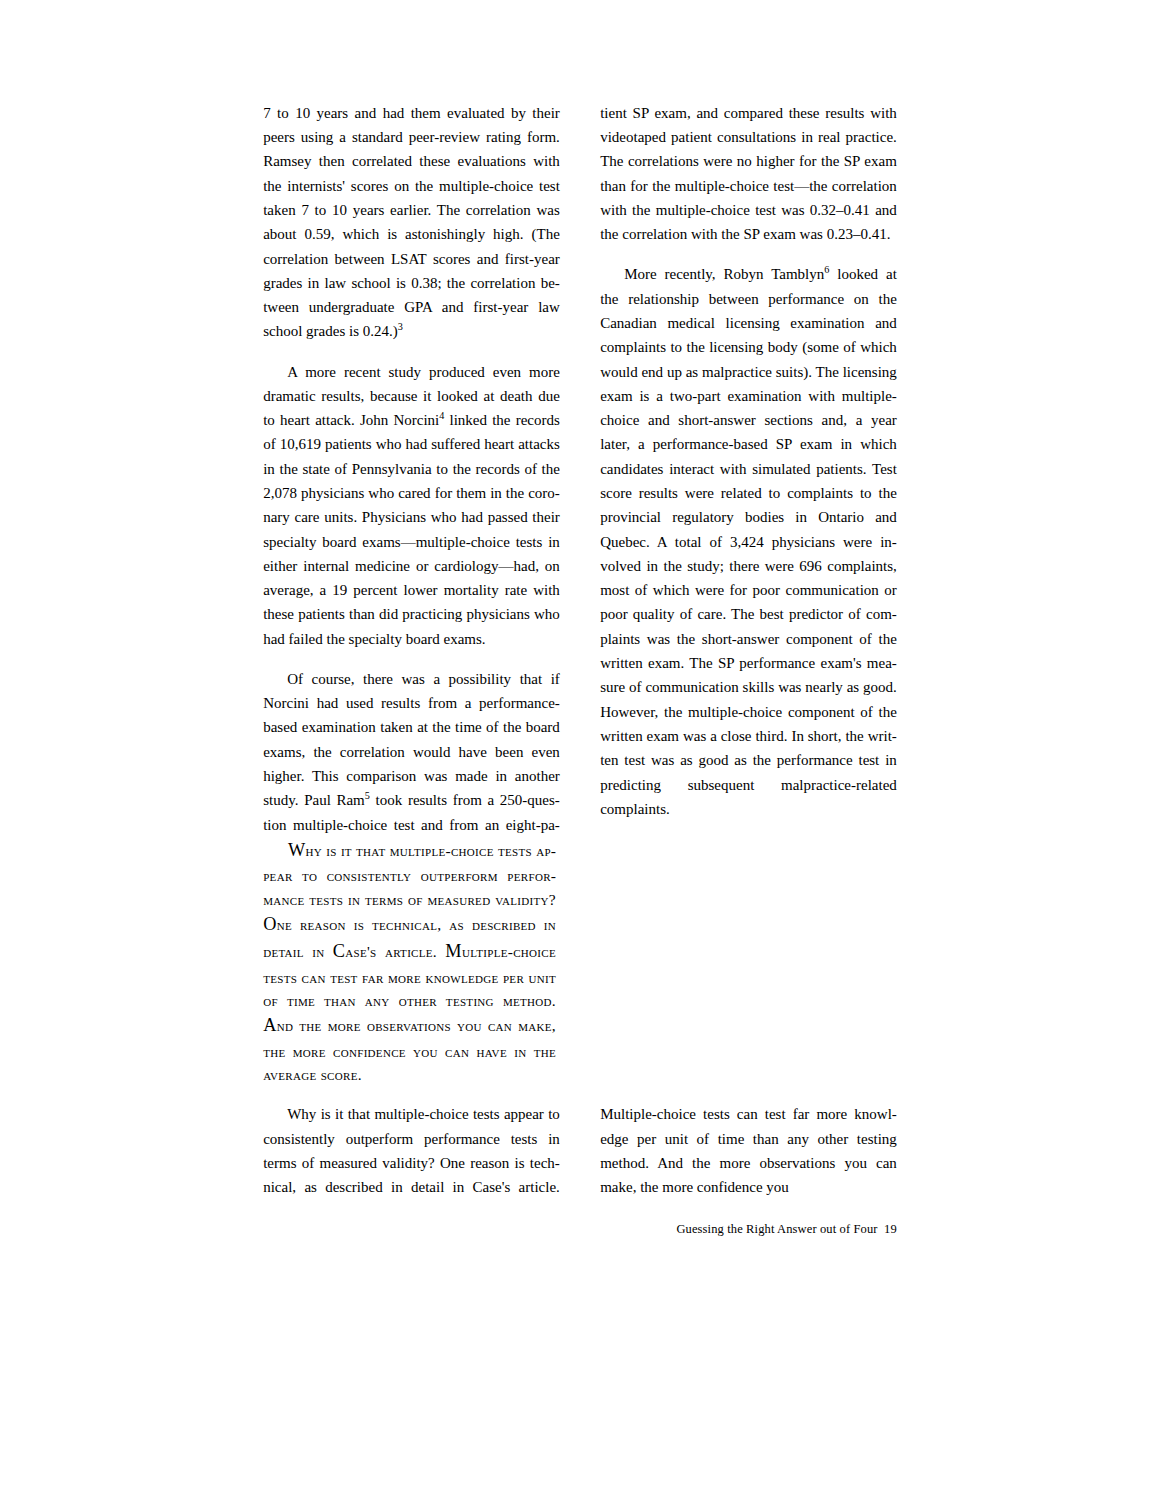7 to 10 years and had them evaluated by their peers using a standard peer-review rating form. Ramsey then correlated these evaluations with the internists' scores on the multiple-choice test taken 7 to 10 years earlier. The correlation was about 0.59, which is astonishingly high. (The correlation between LSAT scores and first-year grades in law school is 0.38; the correlation between undergraduate GPA and first-year law school grades is 0.24.)3
A more recent study produced even more dramatic results, because it looked at death due to heart attack. John Norcini4 linked the records of 10,619 patients who had suffered heart attacks in the state of Pennsylvania to the records of the 2,078 physicians who cared for them in the coronary care units. Physicians who had passed their specialty board exams—multiple-choice tests in either internal medicine or cardiology—had, on average, a 19 percent lower mortality rate with these patients than did practicing physicians who had failed the specialty board exams.
Of course, there was a possibility that if Norcini had used results from a performance-based examination taken at the time of the board exams, the correlation would have been even higher. This comparison was made in another study. Paul Ram5 took results from a 250-question multiple-choice test and from an eight-patient SP exam, and compared these results with videotaped patient consultations in real practice. The correlations were no higher for the SP exam than for the multiple-choice test—the correlation with the multiple-choice test was 0.32–0.41 and the correlation with the SP exam was 0.23–0.41.
More recently, Robyn Tamblyn6 looked at the relationship between performance on the Canadian medical licensing examination and complaints to the licensing body (some of which would end up as malpractice suits). The licensing exam is a two-part examination with multiple-choice and short-answer sections and, a year later, a performance-based SP exam in which candidates interact with simulated patients. Test score results were related to complaints to the provincial regulatory bodies in Ontario and Quebec. A total of 3,424 physicians were involved in the study; there were 696 complaints, most of which were for poor communication or poor quality of care. The best predictor of complaints was the short-answer component of the written exam. The SP performance exam's measure of communication skills was nearly as good. However, the multiple-choice component of the written exam was a close third. In short, the written test was as good as the performance test in predicting subsequent malpractice-related complaints.
Why is it that multiple-choice tests appear to consistently outperform performance tests in terms of measured validity? One reason is technical, as described in detail in Case's article. Multiple-choice tests can test far more knowledge per unit of time than any other testing method. And the more observations you can make, the more confidence you can have in the average score.
Why is it that multiple-choice tests appear to consistently outperform performance tests in terms of measured validity? One reason is technical, as described in detail in Case's article. Multiple-choice tests can test far more knowledge per unit of time than any other testing method. And the more observations you can make, the more confidence you
Guessing the Right Answer out of Four 19